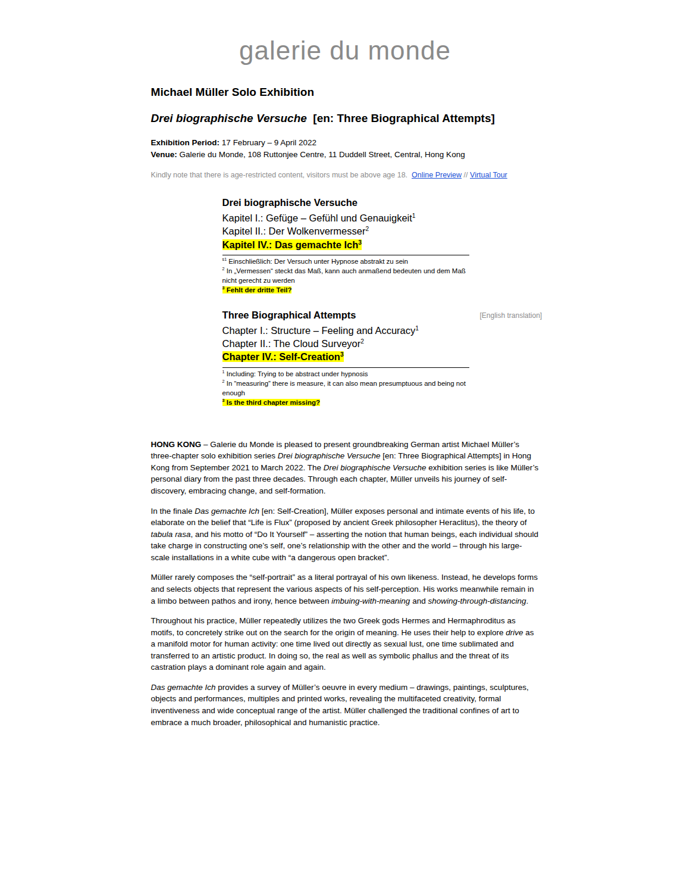galerie du monde
Michael Müller Solo Exhibition
Drei biographische Versuche [en: Three Biographical Attempts]
Exhibition Period: 17 February – 9 April 2022
Venue: Galerie du Monde, 108 Ruttonjee Centre, 11 Duddell Street, Central, Hong Kong
Kindly note that there is age-restricted content, visitors must be above age 18. Online Preview // Virtual Tour
Drei biographische Versuche
Kapitel I.: Gefüge – Gefühl und Genauigkeit1
Kapitel II.: Der Wolkenvermesser2
Kapitel IV.: Das gemachte Ich3
s1 Einschließlich: Der Versuch unter Hypnose abstrakt zu sein
2 In „Vermessen“ steckt das Maß, kann auch anmaßend bedeuten und dem Maß nicht gerecht zu werden
3 Fehlt der dritte Teil?
Three Biographical Attempts [English translation]
Chapter I.: Structure – Feeling and Accuracy1
Chapter II.: The Cloud Surveyor2
Chapter IV.: Self-Creation3
1 Including: Trying to be abstract under hypnosis
2 In “measuring” there is measure, it can also mean presumptuous and being not enough
3 Is the third chapter missing?
HONG KONG – Galerie du Monde is pleased to present groundbreaking German artist Michael Müller’s three-chapter solo exhibition series Drei biographische Versuche [en: Three Biographical Attempts] in Hong Kong from September 2021 to March 2022. The Drei biographische Versuche exhibition series is like Müller’s personal diary from the past three decades. Through each chapter, Müller unveils his journey of self-discovery, embracing change, and self-formation.
In the finale Das gemachte Ich [en: Self-Creation], Müller exposes personal and intimate events of his life, to elaborate on the belief that “Life is Flux” (proposed by ancient Greek philosopher Heraclitus), the theory of tabula rasa, and his motto of “Do It Yourself” – asserting the notion that human beings, each individual should take charge in constructing one’s self, one’s relationship with the other and the world – through his large-scale installations in a white cube with “a dangerous open bracket”.
Müller rarely composes the “self-portrait” as a literal portrayal of his own likeness. Instead, he develops forms and selects objects that represent the various aspects of his self-perception. His works meanwhile remain in a limbo between pathos and irony, hence between imbuing-with-meaning and showing-through-distancing.
Throughout his practice, Müller repeatedly utilizes the two Greek gods Hermes and Hermaphroditus as motifs, to concretely strike out on the search for the origin of meaning. He uses their help to explore drive as a manifold motor for human activity: one time lived out directly as sexual lust, one time sublimated and transferred to an artistic product. In doing so, the real as well as symbolic phallus and the threat of its castration plays a dominant role again and again.
Das gemachte Ich provides a survey of Müller’s oeuvre in every medium – drawings, paintings, sculptures, objects and performances, multiples and printed works, revealing the multifaceted creativity, formal inventiveness and wide conceptual range of the artist. Müller challenged the traditional confines of art to embrace a much broader, philosophical and humanistic practice.